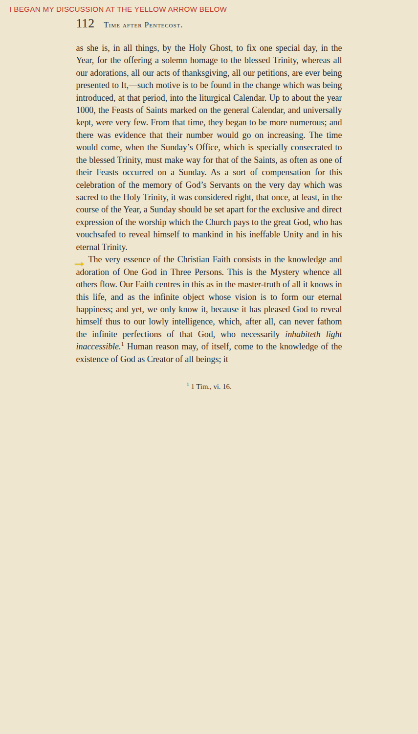I began my discussion at the yellow arrow below
112 Time after Pentecost.
as she is, in all things, by the Holy Ghost, to fix one special day, in the Year, for the offering a solemn homage to the blessed Trinity, whereas all our adorations, all our acts of thanksgiving, all our petitions, are ever being presented to It,—such motive is to be found in the change which was being introduced, at that period, into the liturgical Calendar. Up to about the year 1000, the Feasts of Saints marked on the general Calendar, and universally kept, were very few. From that time, they began to be more numerous; and there was evidence that their number would go on increasing. The time would come, when the Sunday’s Office, which is specially consecrated to the blessed Trinity, must make way for that of the Saints, as often as one of their Feasts occurred on a Sunday. As a sort of compensation for this celebration of the memory of God’s Servants on the very day which was sacred to the Holy Trinity, it was considered right, that once, at least, in the course of the Year, a Sunday should be set apart for the exclusive and direct expression of the worship which the Church pays to the great God, who has vouchsafed to reveal himself to mankind in his ineffable Unity and in his eternal Trinity.
The very essence of the Christian Faith consists in the knowledge and adoration of One God in Three Persons. This is the Mystery whence all others flow. Our Faith centres in this as in the master-truth of all it knows in this life, and as the infinite object whose vision is to form our eternal happiness; and yet, we only know it, because it has pleased God to reveal himself thus to our lowly intelligence, which, after all, can never fathom the infinite perfections of that God, who necessarily inhabiteth light inaccessible.1 Human reason may, of itself, come to the knowledge of the existence of God as Creator of all beings; it
1 1 Tim., vi. 16.